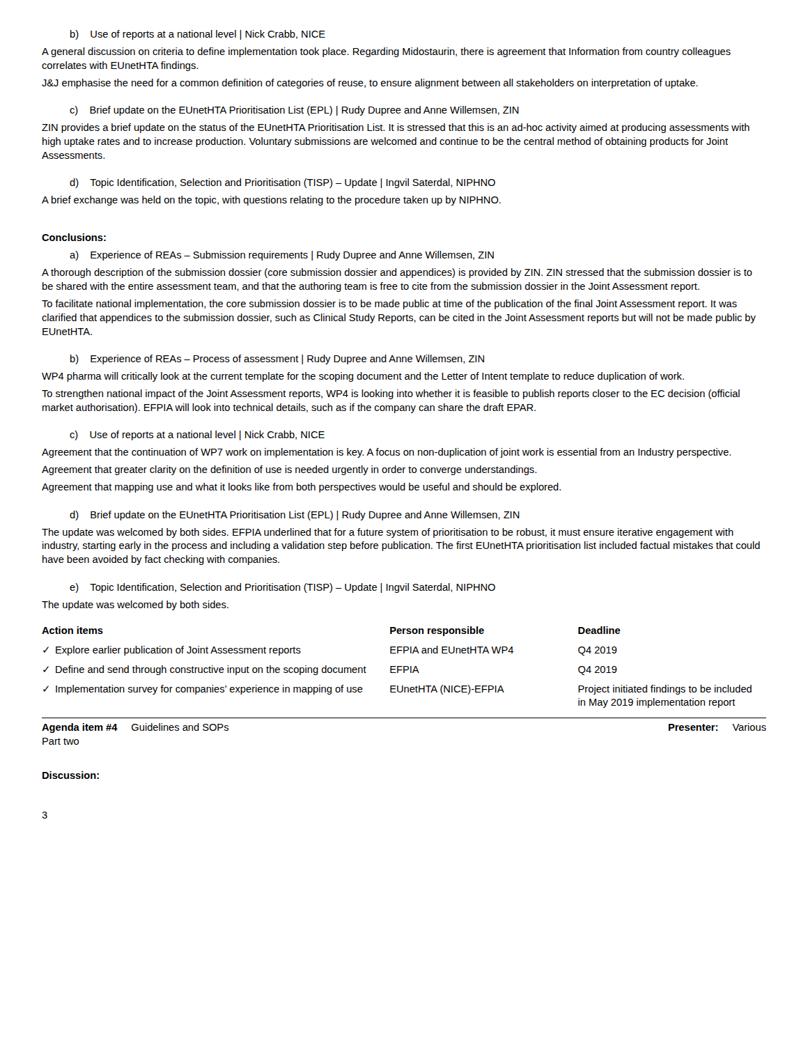b) Use of reports at a national level | Nick Crabb, NICE
A general discussion on criteria to define implementation took place. Regarding Midostaurin, there is agreement that Information from country colleagues correlates with EUnetHTA findings.
J&J emphasise the need for a common definition of categories of reuse, to ensure alignment between all stakeholders on interpretation of uptake.
c) Brief update on the EUnetHTA Prioritisation List (EPL) | Rudy Dupree and Anne Willemsen, ZIN
ZIN provides a brief update on the status of the EUnetHTA Prioritisation List. It is stressed that this is an ad-hoc activity aimed at producing assessments with high uptake rates and to increase production. Voluntary submissions are welcomed and continue to be the central method of obtaining products for Joint Assessments.
d) Topic Identification, Selection and Prioritisation (TISP) – Update | Ingvil Saterdal, NIPHNO
A brief exchange was held on the topic, with questions relating to the procedure taken up by NIPHNO.
Conclusions:
a) Experience of REAs – Submission requirements | Rudy Dupree and Anne Willemsen, ZIN
A thorough description of the submission dossier (core submission dossier and appendices) is provided by ZIN. ZIN stressed that the submission dossier is to be shared with the entire assessment team, and that the authoring team is free to cite from the submission dossier in the Joint Assessment report.
To facilitate national implementation, the core submission dossier is to be made public at time of the publication of the final Joint Assessment report. It was clarified that appendices to the submission dossier, such as Clinical Study Reports, can be cited in the Joint Assessment reports but will not be made public by EUnetHTA.
b) Experience of REAs – Process of assessment | Rudy Dupree and Anne Willemsen, ZIN
WP4 pharma will critically look at the current template for the scoping document and the Letter of Intent template to reduce duplication of work.
To strengthen national impact of the Joint Assessment reports, WP4 is looking into whether it is feasible to publish reports closer to the EC decision (official market authorisation). EFPIA will look into technical details, such as if the company can share the draft EPAR.
c) Use of reports at a national level | Nick Crabb, NICE
Agreement that the continuation of WP7 work on implementation is key. A focus on non-duplication of joint work is essential from an Industry perspective.
Agreement that greater clarity on the definition of use is needed urgently in order to converge understandings.
Agreement that mapping use and what it looks like from both perspectives would be useful and should be explored.
d) Brief update on the EUnetHTA Prioritisation List (EPL) | Rudy Dupree and Anne Willemsen, ZIN
The update was welcomed by both sides. EFPIA underlined that for a future system of prioritisation to be robust, it must ensure iterative engagement with industry, starting early in the process and including a validation step before publication. The first EUnetHTA prioritisation list included factual mistakes that could have been avoided by fact checking with companies.
e) Topic Identification, Selection and Prioritisation (TISP) – Update | Ingvil Saterdal, NIPHNO
The update was welcomed by both sides.
| Action items | Person responsible | Deadline |
| --- | --- | --- |
| ✓ Explore earlier publication of Joint Assessment reports | EFPIA and EUnetHTA WP4 | Q4 2019 |
| ✓ Define and send through constructive input on the scoping document | EFPIA | Q4 2019 |
| ✓ Implementation survey for companies’ experience in mapping of use | EUnetHTA (NICE)-EFPIA | Project initiated findings to be included in May 2019 implementation report |
Agenda item #4Guidelines and SOPs
Presenter:Various
Part two
Discussion:
3